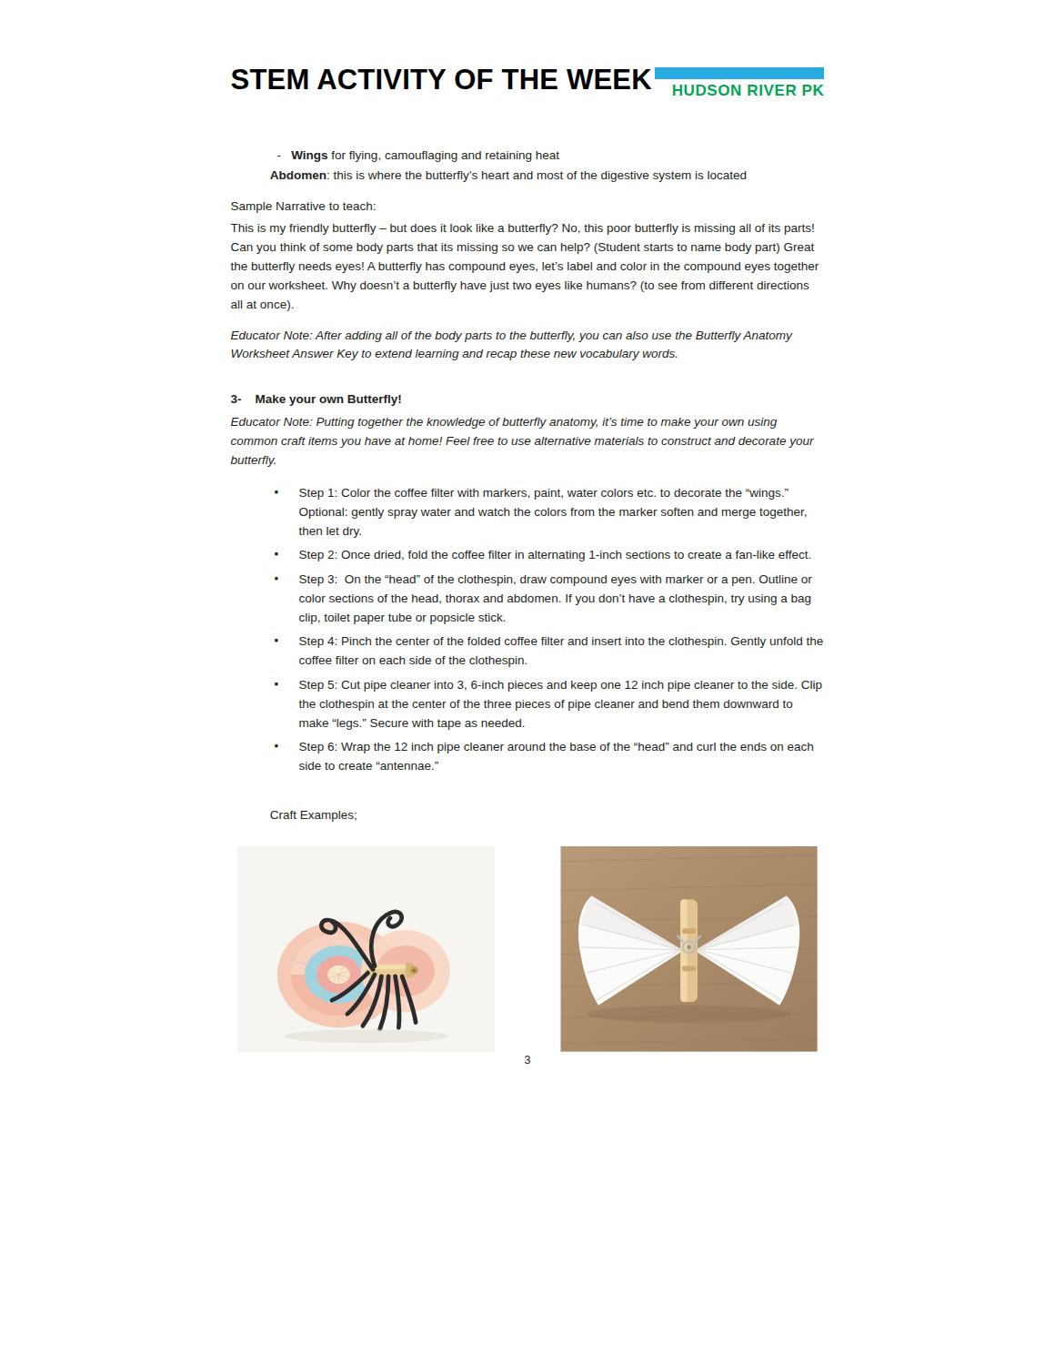STEM ACTIVITY OF THE WEEK
HUDSON RIVER PK
- Wings for flying, camouflaging and retaining heat
Abdomen: this is where the butterfly’s heart and most of the digestive system is located
Sample Narrative to teach:
This is my friendly butterfly – but does it look like a butterfly? No, this poor butterfly is missing all of its parts! Can you think of some body parts that its missing so we can help? (Student starts to name body part) Great the butterfly needs eyes! A butterfly has compound eyes, let’s label and color in the compound eyes together on our worksheet. Why doesn’t a butterfly have just two eyes like humans? (to see from different directions all at once).
Educator Note: After adding all of the body parts to the butterfly, you can also use the Butterfly Anatomy Worksheet Answer Key to extend learning and recap these new vocabulary words.
3-Make your own Butterfly!
Educator Note: Putting together the knowledge of butterfly anatomy, it’s time to make your own using common craft items you have at home! Feel free to use alternative materials to construct and decorate your butterfly.
Step 1: Color the coffee filter with markers, paint, water colors etc. to decorate the “wings.” Optional: gently spray water and watch the colors from the marker soften and merge together, then let dry.
Step 2: Once dried, fold the coffee filter in alternating 1-inch sections to create a fan-like effect.
Step 3: On the “head” of the clothespin, draw compound eyes with marker or a pen. Outline or color sections of the head, thorax and abdomen. If you don’t have a clothespin, try using a bag clip, toilet paper tube or popsicle stick.
Step 4: Pinch the center of the folded coffee filter and insert into the clothespin. Gently unfold the coffee filter on each side of the clothespin.
Step 5: Cut pipe cleaner into 3, 6-inch pieces and keep one 12 inch pipe cleaner to the side. Clip the clothespin at the center of the three pieces of pipe cleaner and bend them downward to make “legs.” Secure with tape as needed.
Step 6: Wrap the 12 inch pipe cleaner around the base of the “head” and curl the ends on each side to create “antennae.”
Craft Examples;
3